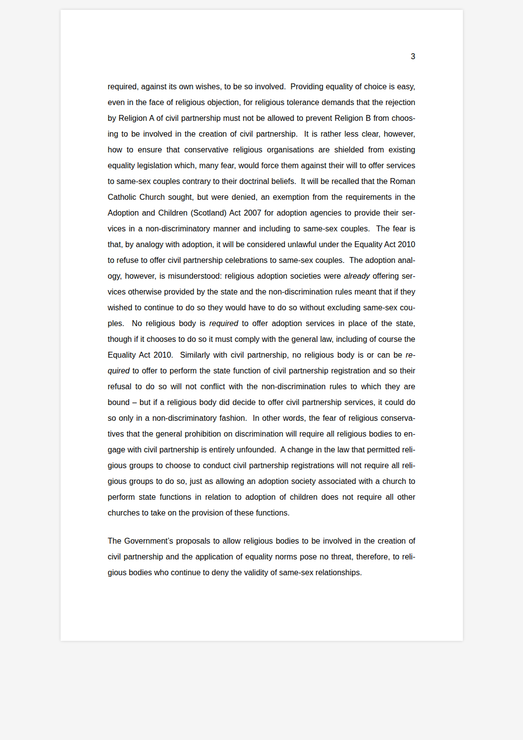3
required, against its own wishes, to be so involved. Providing equality of choice is easy, even in the face of religious objection, for religious tolerance demands that the rejection by Religion A of civil partnership must not be allowed to prevent Religion B from choosing to be involved in the creation of civil partnership. It is rather less clear, however, how to ensure that conservative religious organisations are shielded from existing equality legislation which, many fear, would force them against their will to offer services to same-sex couples contrary to their doctrinal beliefs. It will be recalled that the Roman Catholic Church sought, but were denied, an exemption from the requirements in the Adoption and Children (Scotland) Act 2007 for adoption agencies to provide their services in a non-discriminatory manner and including to same-sex couples. The fear is that, by analogy with adoption, it will be considered unlawful under the Equality Act 2010 to refuse to offer civil partnership celebrations to same-sex couples. The adoption analogy, however, is misunderstood: religious adoption societies were already offering services otherwise provided by the state and the non-discrimination rules meant that if they wished to continue to do so they would have to do so without excluding same-sex couples. No religious body is required to offer adoption services in place of the state, though if it chooses to do so it must comply with the general law, including of course the Equality Act 2010. Similarly with civil partnership, no religious body is or can be required to offer to perform the state function of civil partnership registration and so their refusal to do so will not conflict with the non-discrimination rules to which they are bound – but if a religious body did decide to offer civil partnership services, it could do so only in a non-discriminatory fashion. In other words, the fear of religious conservatives that the general prohibition on discrimination will require all religious bodies to engage with civil partnership is entirely unfounded. A change in the law that permitted religious groups to choose to conduct civil partnership registrations will not require all religious groups to do so, just as allowing an adoption society associated with a church to perform state functions in relation to adoption of children does not require all other churches to take on the provision of these functions.
The Government’s proposals to allow religious bodies to be involved in the creation of civil partnership and the application of equality norms pose no threat, therefore, to religious bodies who continue to deny the validity of same-sex relationships.